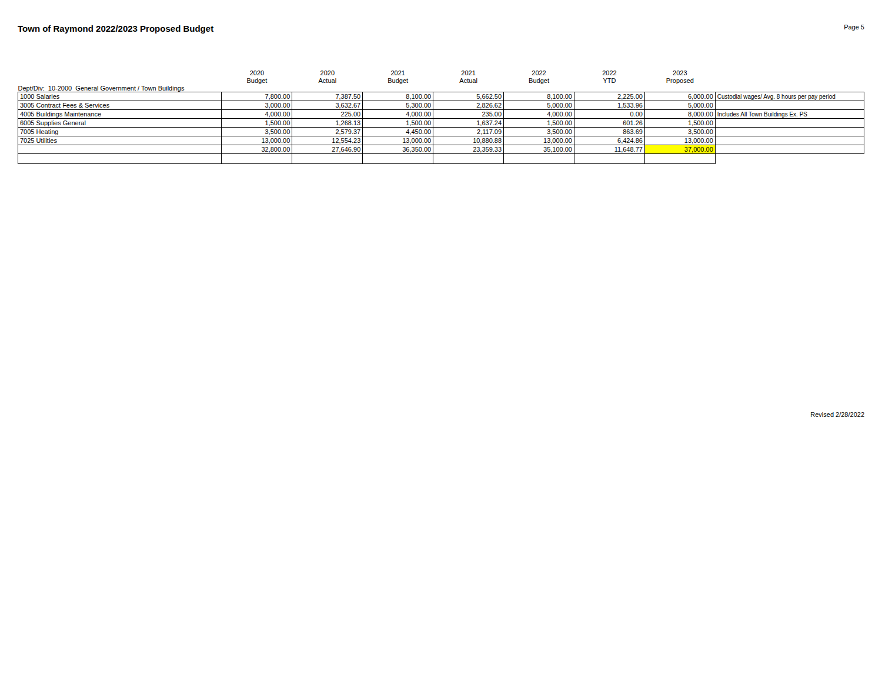Town of Raymond 2022/2023 Proposed Budget
Page 5
| | 2020 | 2020 | 2021 | 2021 | 2022 | 2022 | 2023 | |
| --- | --- | --- | --- | --- | --- | --- | --- | --- |
| | Budget | Actual | Budget | Actual | Budget | YTD | Proposed | |
| Dept/Div: 10-2000 General Government / Town Buildings |
| 1000 Salaries | 7,800.00 | 7,387.50 | 8,100.00 | 5,662.50 | 8,100.00 | 2,225.00 | 6,000.00 | Custodial wages/ Avg. 8 hours per pay period |
| 3005 Contract Fees & Services | 3,000.00 | 3,632.67 | 5,300.00 | 2,826.62 | 5,000.00 | 1,533.96 | 5,000.00 | |
| 4005 Buildings Maintenance | 4,000.00 | 225.00 | 4,000.00 | 235.00 | 4,000.00 | 0.00 | 8,000.00 | Includes All Town Buildings Ex. PS |
| 6005 Supplies General | 1,500.00 | 1,268.13 | 1,500.00 | 1,637.24 | 1,500.00 | 601.26 | 1,500.00 | |
| 7005 Heating | 3,500.00 | 2,579.37 | 4,450.00 | 2,117.09 | 3,500.00 | 863.69 | 3,500.00 | |
| 7025 Utilities | 13,000.00 | 12,554.23 | 13,000.00 | 10,880.88 | 13,000.00 | 6,424.86 | 13,000.00 | |
| | 32,800.00 | 27,646.90 | 36,350.00 | 23,359.33 | 35,100.00 | 11,648.77 | 37,000.00 | |
Revised 2/28/2022